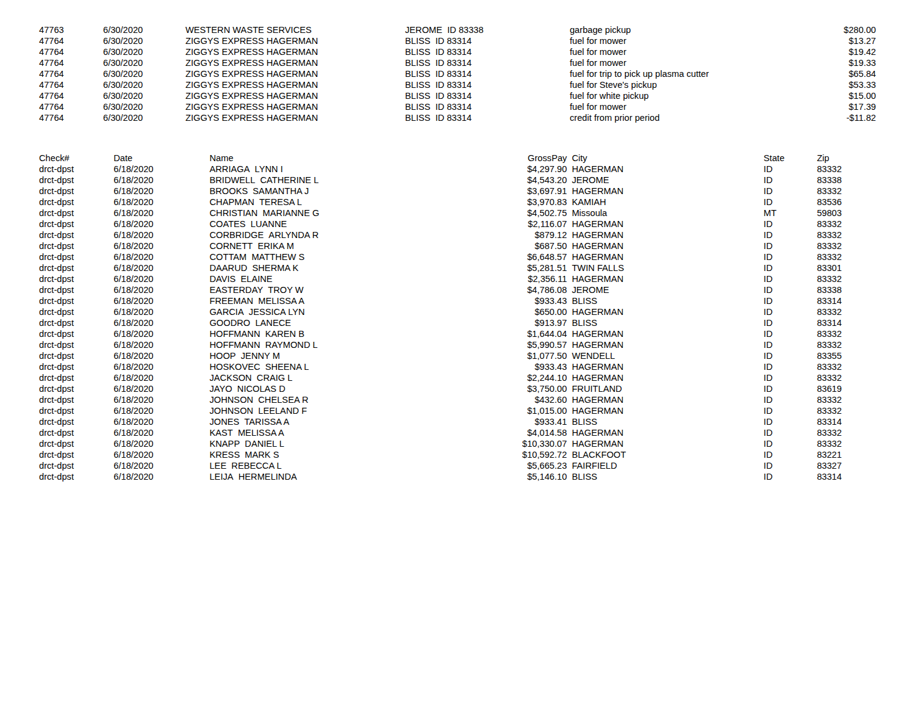| 47763 | 6/30/2020 | WESTERN WASTE SERVICES | JEROME ID 83338 | garbage pickup | $280.00 |
| 47764 | 6/30/2020 | ZIGGYS EXPRESS HAGERMAN | BLISS ID 83314 | fuel for mower | $13.27 |
| 47764 | 6/30/2020 | ZIGGYS EXPRESS HAGERMAN | BLISS ID 83314 | fuel for mower | $19.42 |
| 47764 | 6/30/2020 | ZIGGYS EXPRESS HAGERMAN | BLISS ID 83314 | fuel for mower | $19.33 |
| 47764 | 6/30/2020 | ZIGGYS EXPRESS HAGERMAN | BLISS ID 83314 | fuel for trip to pick up plasma cutter | $65.84 |
| 47764 | 6/30/2020 | ZIGGYS EXPRESS HAGERMAN | BLISS ID 83314 | fuel for Steve's pickup | $53.33 |
| 47764 | 6/30/2020 | ZIGGYS EXPRESS HAGERMAN | BLISS ID 83314 | fuel for white pickup | $15.00 |
| 47764 | 6/30/2020 | ZIGGYS EXPRESS HAGERMAN | BLISS ID 83314 | fuel for mower | $17.39 |
| 47764 | 6/30/2020 | ZIGGYS EXPRESS HAGERMAN | BLISS ID 83314 | credit from prior period | -$11.82 |
| Check# | Date | Name | GrossPay | City | State | Zip |
| drct-dpst | 6/18/2020 | ARRIAGA LYNN I | $4,297.90 | HAGERMAN | ID | 83332 |
| drct-dpst | 6/18/2020 | BRIDWELL CATHERINE L | $4,543.20 | JEROME | ID | 83338 |
| drct-dpst | 6/18/2020 | BROOKS SAMANTHA J | $3,697.91 | HAGERMAN | ID | 83332 |
| drct-dpst | 6/18/2020 | CHAPMAN TERESA L | $3,970.83 | KAMIAH | ID | 83536 |
| drct-dpst | 6/18/2020 | CHRISTIAN MARIANNE G | $4,502.75 | Missoula | MT | 59803 |
| drct-dpst | 6/18/2020 | COATES LUANNE | $2,116.07 | HAGERMAN | ID | 83332 |
| drct-dpst | 6/18/2020 | CORBRIDGE ARLYNDA R | $879.12 | HAGERMAN | ID | 83332 |
| drct-dpst | 6/18/2020 | CORNETT ERIKA M | $687.50 | HAGERMAN | ID | 83332 |
| drct-dpst | 6/18/2020 | COTTAM MATTHEW S | $6,648.57 | HAGERMAN | ID | 83332 |
| drct-dpst | 6/18/2020 | DAARUD SHERMA K | $5,281.51 | TWIN FALLS | ID | 83301 |
| drct-dpst | 6/18/2020 | DAVIS ELAINE | $2,356.11 | HAGERMAN | ID | 83332 |
| drct-dpst | 6/18/2020 | EASTERDAY TROY W | $4,786.08 | JEROME | ID | 83338 |
| drct-dpst | 6/18/2020 | FREEMAN MELISSA A | $933.43 | BLISS | ID | 83314 |
| drct-dpst | 6/18/2020 | GARCIA JESSICA LYN | $650.00 | HAGERMAN | ID | 83332 |
| drct-dpst | 6/18/2020 | GOODRO LANECE | $913.97 | BLISS | ID | 83314 |
| drct-dpst | 6/18/2020 | HOFFMANN KAREN B | $1,644.04 | HAGERMAN | ID | 83332 |
| drct-dpst | 6/18/2020 | HOFFMANN RAYMOND L | $5,990.57 | HAGERMAN | ID | 83332 |
| drct-dpst | 6/18/2020 | HOOP JENNY M | $1,077.50 | WENDELL | ID | 83355 |
| drct-dpst | 6/18/2020 | HOSKOVEC SHEENA L | $933.43 | HAGERMAN | ID | 83332 |
| drct-dpst | 6/18/2020 | JACKSON CRAIG L | $2,244.10 | HAGERMAN | ID | 83332 |
| drct-dpst | 6/18/2020 | JAYO NICOLAS D | $3,750.00 | FRUITLAND | ID | 83619 |
| drct-dpst | 6/18/2020 | JOHNSON CHELSEA R | $432.60 | HAGERMAN | ID | 83332 |
| drct-dpst | 6/18/2020 | JOHNSON LEELAND F | $1,015.00 | HAGERMAN | ID | 83332 |
| drct-dpst | 6/18/2020 | JONES TARISSA A | $933.41 | BLISS | ID | 83314 |
| drct-dpst | 6/18/2020 | KAST MELISSA A | $4,014.58 | HAGERMAN | ID | 83332 |
| drct-dpst | 6/18/2020 | KNAPP DANIEL L | $10,330.07 | HAGERMAN | ID | 83332 |
| drct-dpst | 6/18/2020 | KRESS MARK S | $10,592.72 | BLACKFOOT | ID | 83221 |
| drct-dpst | 6/18/2020 | LEE REBECCA L | $5,665.23 | FAIRFIELD | ID | 83327 |
| drct-dpst | 6/18/2020 | LEIJA HERMELINDA | $5,146.10 | BLISS | ID | 83314 |